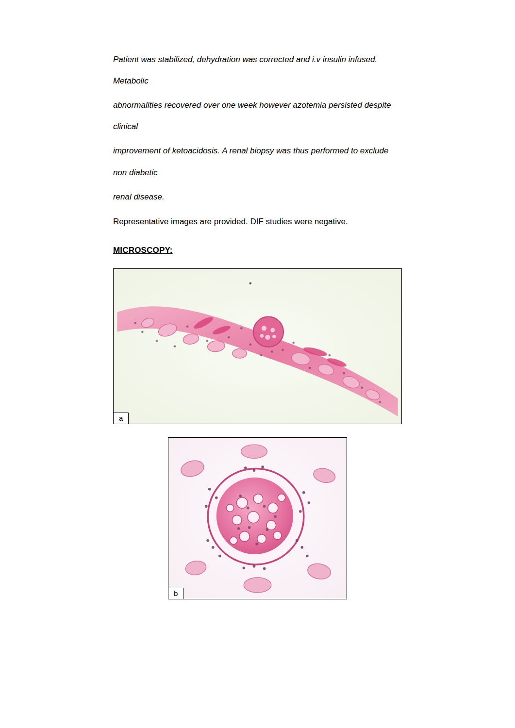Patient was stabilized, dehydration was corrected and i.v insulin infused. Metabolic
abnormalities recovered over one week however azotemia persisted despite clinical
improvement of ketoacidosis. A renal biopsy was thus performed to exclude non diabetic
renal disease.
Representative images are provided. DIF studies were negative.
MICROSCOPY:
a
b